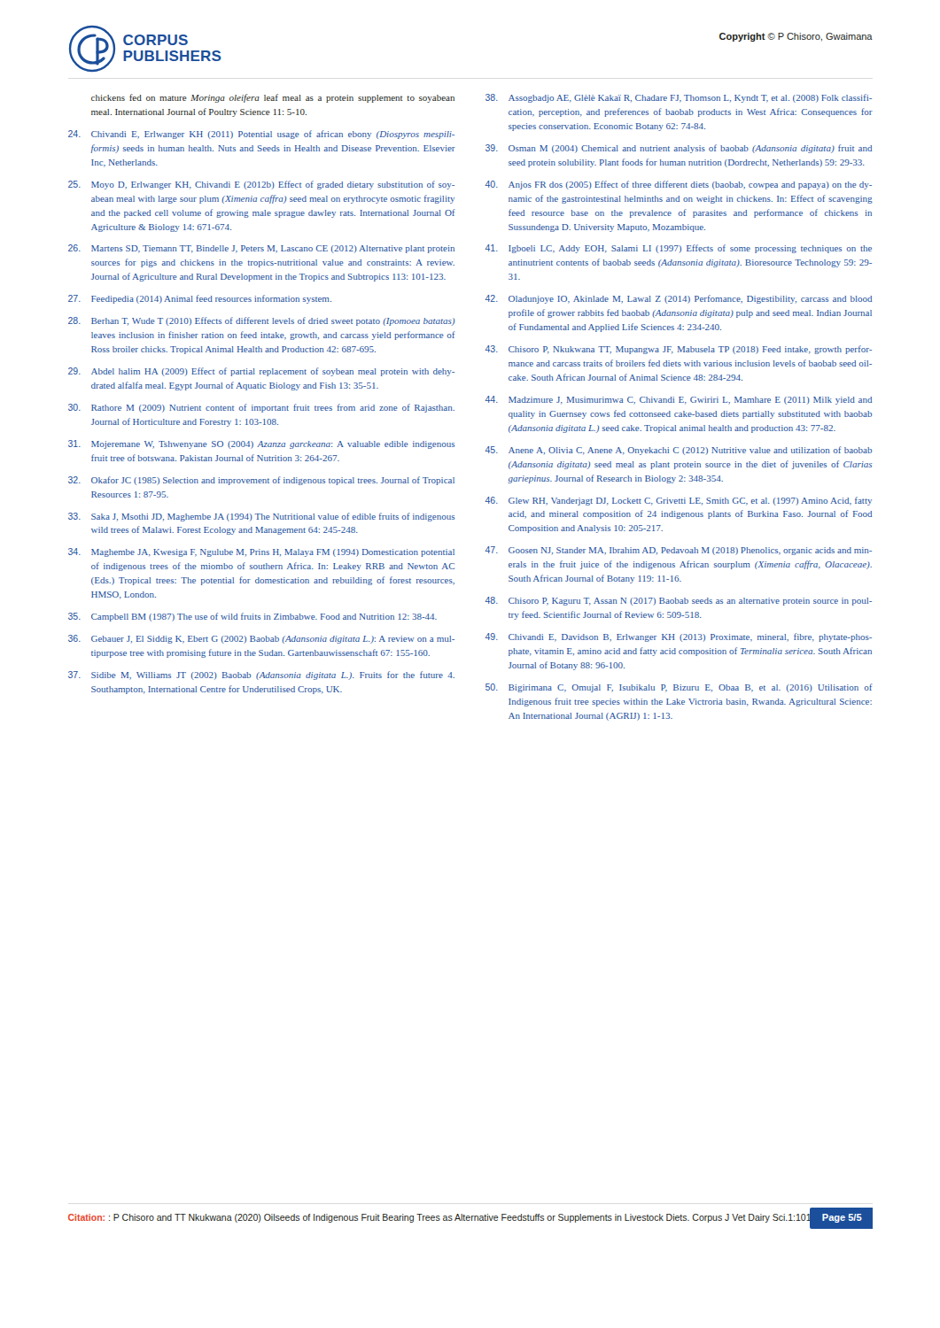CORPUS PUBLISHERS
Copyright © P Chisoro, Gwaimana
chickens fed on mature Moringa oleifera leaf meal as a protein supplement to soyabean meal. International Journal of Poultry Science 11: 5-10.
24. Chivandi E, Erlwanger KH (2011) Potential usage of african ebony (Diospyros mespiliformis) seeds in human health. Nuts and Seeds in Health and Disease Prevention. Elsevier Inc, Netherlands.
25. Moyo D, Erlwanger KH, Chivandi E (2012b) Effect of graded dietary substitution of soyabean meal with large sour plum (Ximenia caffra) seed meal on erythrocyte osmotic fragility and the packed cell volume of growing male sprague dawley rats. International Journal Of Agriculture & Biology 14: 671-674.
26. Martens SD, Tiemann TT, Bindelle J, Peters M, Lascano CE (2012) Alternative plant protein sources for pigs and chickens in the tropics-nutritional value and constraints: A review. Journal of Agriculture and Rural Development in the Tropics and Subtropics 113: 101-123.
27. Feedipedia (2014) Animal feed resources information system.
28. Berhan T, Wude T (2010) Effects of different levels of dried sweet potato (Ipomoea batatas) leaves inclusion in finisher ration on feed intake, growth, and carcass yield performance of Ross broiler chicks. Tropical Animal Health and Production 42: 687-695.
29. Abdel halim HA (2009) Effect of partial replacement of soybean meal protein with dehydrated alfalfa meal. Egypt Journal of Aquatic Biology and Fish 13: 35-51.
30. Rathore M (2009) Nutrient content of important fruit trees from arid zone of Rajasthan. Journal of Horticulture and Forestry 1: 103-108.
31. Mojeremane W, Tshwenyane SO (2004) Azanza garckeana: A valuable edible indigenous fruit tree of botswana. Pakistan Journal of Nutrition 3: 264-267.
32. Okafor JC (1985) Selection and improvement of indigenous topical trees. Journal of Tropical Resources 1: 87-95.
33. Saka J, Msothi JD, Maghembe JA (1994) The Nutritional value of edible fruits of indigenous wild trees of Malawi. Forest Ecology and Management 64: 245-248.
34. Maghembe JA, Kwesiga F, Ngulube M, Prins H, Malaya FM (1994) Domestication potential of indigenous trees of the miombo of southern Africa. In: Leakey RRB and Newton AC (Eds.) Tropical trees: The potential for domestication and rebuilding of forest resources, HMSO, London.
35. Campbell BM (1987) The use of wild fruits in Zimbabwe. Food and Nutrition 12: 38-44.
36. Gebauer J, El Siddig K, Ebert G (2002) Baobab (Adansonia digitata L.): A review on a multipurpose tree with promising future in the Sudan. Gartenbauwissenschaft 67: 155-160.
37. Sidibe M, Williams JT (2002) Baobab (Adansonia digitata L.). Fruits for the future 4. Southampton, International Centre for Underutilised Crops, UK.
38. Assogbadjo AE, Glèlè Kakaï R, Chadare FJ, Thomson L, Kyndt T, et al. (2008) Folk classification, perception, and preferences of baobab products in West Africa: Consequences for species conservation. Economic Botany 62: 74-84.
39. Osman M (2004) Chemical and nutrient analysis of baobab (Adansonia digitata) fruit and seed protein solubility. Plant foods for human nutrition (Dordrecht, Netherlands) 59: 29-33.
40. Anjos FR dos (2005) Effect of three different diets (baobab, cowpea and papaya) on the dynamic of the gastrointestinal helminths and on weight in chickens. In: Effect of scavenging feed resource base on the prevalence of parasites and performance of chickens in Sussundenga D. University Maputo, Mozambique.
41. Igboeli LC, Addy EOH, Salami LI (1997) Effects of some processing techniques on the antinutrient contents of baobab seeds (Adansonia digitata). Bioresource Technology 59: 29-31.
42. Oladunjoye IO, Akinlade M, Lawal Z (2014) Perfomance, Digestibility, carcass and blood profile of grower rabbits fed baobab (Adansonia digitata) pulp and seed meal. Indian Journal of Fundamental and Applied Life Sciences 4: 234-240.
43. Chisoro P, Nkukwana TT, Mupangwa JF, Mabusela TP (2018) Feed intake, growth performance and carcass traits of broilers fed diets with various inclusion levels of baobab seed oilcake. South African Journal of Animal Science 48: 284-294.
44. Madzimure J, Musimurimwa C, Chivandi E, Gwiriri L, Mamhare E (2011) Milk yield and quality in Guernsey cows fed cottonseed cake-based diets partially substituted with baobab (Adansonia digitata L.) seed cake. Tropical animal health and production 43: 77-82.
45. Anene A, Olivia C, Anene A, Onyekachi C (2012) Nutritive value and utilization of baobab (Adansonia digitata) seed meal as plant protein source in the diet of juveniles of Clarias gariepinus. Journal of Research in Biology 2: 348-354.
46. Glew RH, Vanderjagt DJ, Lockett C, Grivetti LE, Smith GC, et al. (1997) Amino Acid, fatty acid, and mineral composition of 24 indigenous plants of Burkina Faso. Journal of Food Composition and Analysis 10: 205-217.
47. Goosen NJ, Stander MA, Ibrahim AD, Pedavoah M (2018) Phenolics, organic acids and minerals in the fruit juice of the indigenous African sourplum (Ximenia caffra, Olacaceae). South African Journal of Botany 119: 11-16.
48. Chisoro P, Kaguru T, Assan N (2017) Baobab seeds as an alternative protein source in poultry feed. Scientific Journal of Review 6: 509-518.
49. Chivandi E, Davidson B, Erlwanger KH (2013) Proximate, mineral, fibre, phytate-phosphate, vitamin E, amino acid and fatty acid composition of Terminalia sericea. South African Journal of Botany 88: 96-100.
50. Bigirimana C, Omujal F, Isubikalu P, Bizuru E, Obaa B, et al. (2016) Utilisation of Indigenous fruit tree species within the Lake Victroria basin, Rwanda. Agricultural Science: An International Journal (AGRIJ) 1: 1-13.
Citation: : P Chisoro and TT Nkukwana (2020) Oilseeds of Indigenous Fruit Bearing Trees as Alternative Feedstuffs or Supplements in Livestock Diets. Corpus J Vet Dairy Sci.1:1014
Page 5/5